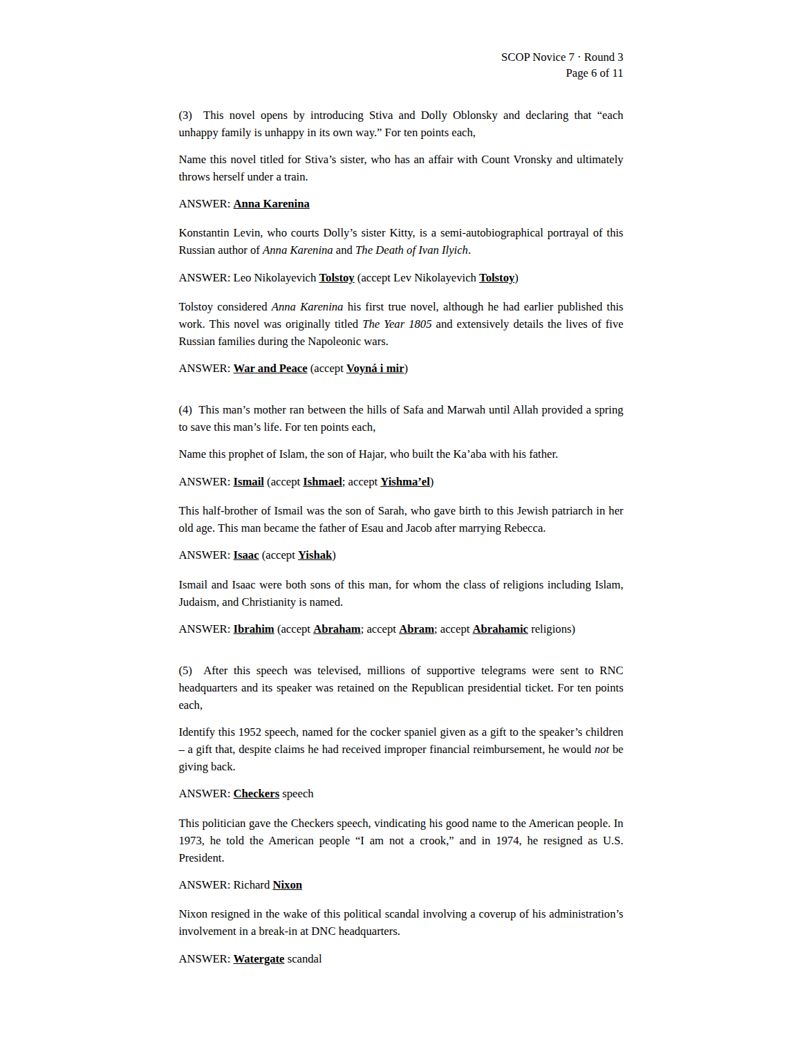SCOP Novice 7 · Round 3
Page 6 of 11
(3) This novel opens by introducing Stiva and Dolly Oblonsky and declaring that “each unhappy family is unhappy in its own way.” For ten points each,
Name this novel titled for Stiva’s sister, who has an affair with Count Vronsky and ultimately throws herself under a train.
ANSWER: Anna Karenina
Konstantin Levin, who courts Dolly’s sister Kitty, is a semi-autobiographical portrayal of this Russian author of Anna Karenina and The Death of Ivan Ilyich.
ANSWER: Leo Nikolayevich Tolstoy (accept Lev Nikolayevich Tolstoy)
Tolstoy considered Anna Karenina his first true novel, although he had earlier published this work. This novel was originally titled The Year 1805 and extensively details the lives of five Russian families during the Napoleonic wars.
ANSWER: War and Peace (accept Voyná i mir)
(4) This man’s mother ran between the hills of Safa and Marwah until Allah provided a spring to save this man’s life. For ten points each,
Name this prophet of Islam, the son of Hajar, who built the Ka’aba with his father.
ANSWER: Ismail (accept Ishmael; accept Yishma’el)
This half-brother of Ismail was the son of Sarah, who gave birth to this Jewish patriarch in her old age. This man became the father of Esau and Jacob after marrying Rebecca.
ANSWER: Isaac (accept Yishak)
Ismail and Isaac were both sons of this man, for whom the class of religions including Islam, Judaism, and Christianity is named.
ANSWER: Ibrahim (accept Abraham; accept Abram; accept Abrahamic religions)
(5) After this speech was televised, millions of supportive telegrams were sent to RNC headquarters and its speaker was retained on the Republican presidential ticket. For ten points each,
Identify this 1952 speech, named for the cocker spaniel given as a gift to the speaker’s children – a gift that, despite claims he had received improper financial reimbursement, he would not be giving back.
ANSWER: Checkers speech
This politician gave the Checkers speech, vindicating his good name to the American people. In 1973, he told the American people “I am not a crook,” and in 1974, he resigned as U.S. President.
ANSWER: Richard Nixon
Nixon resigned in the wake of this political scandal involving a coverup of his administration’s involvement in a break-in at DNC headquarters.
ANSWER: Watergate scandal